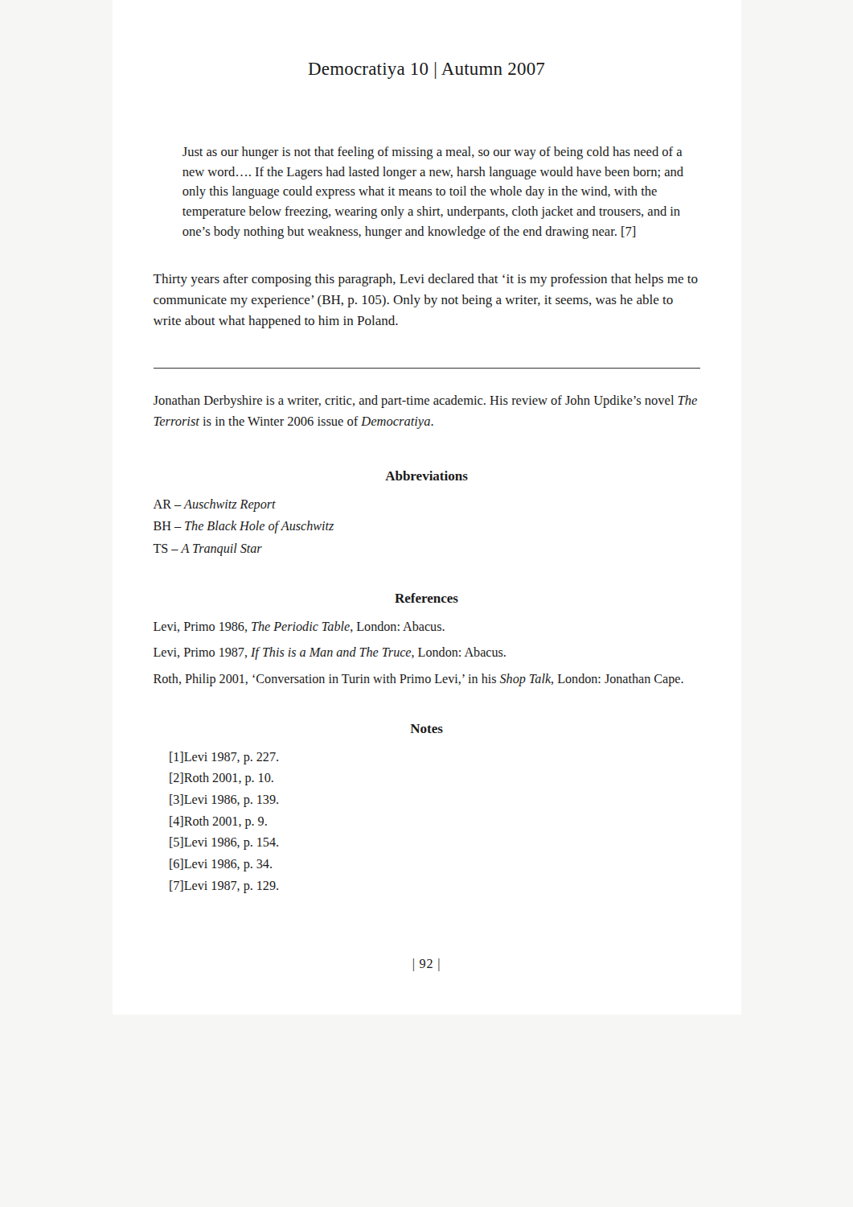Democratiya 10 | Autumn 2007
Just as our hunger is not that feeling of missing a meal, so our way of being cold has need of a new word…. If the Lagers had lasted longer a new, harsh language would have been born; and only this language could express what it means to toil the whole day in the wind, with the temperature below freezing, wearing only a shirt, underpants, cloth jacket and trousers, and in one’s body nothing but weakness, hunger and knowledge of the end drawing near. [7]
Thirty years after composing this paragraph, Levi declared that ‘it is my profession that helps me to communicate my experience’ (BH, p. 105). Only by not being a writer, it seems, was he able to write about what happened to him in Poland.
Jonathan Derbyshire is a writer, critic, and part-time academic. His review of John Updike’s novel The Terrorist is in the Winter 2006 issue of Democratiya.
Abbreviations
AR – Auschwitz Report
BH – The Black Hole of Auschwitz
TS – A Tranquil Star
References
Levi, Primo 1986, The Periodic Table, London: Abacus.
Levi, Primo 1987, If This is a Man and The Truce, London: Abacus.
Roth, Philip 2001, ‘Conversation in Turin with Primo Levi,’ in his Shop Talk, London: Jonathan Cape.
Notes
[1]Levi 1987, p. 227.
[2]Roth 2001, p. 10.
[3]Levi 1986, p. 139.
[4]Roth 2001, p. 9.
[5]Levi 1986, p. 154.
[6]Levi 1986, p. 34.
[7]Levi 1987, p. 129.
| 92 |